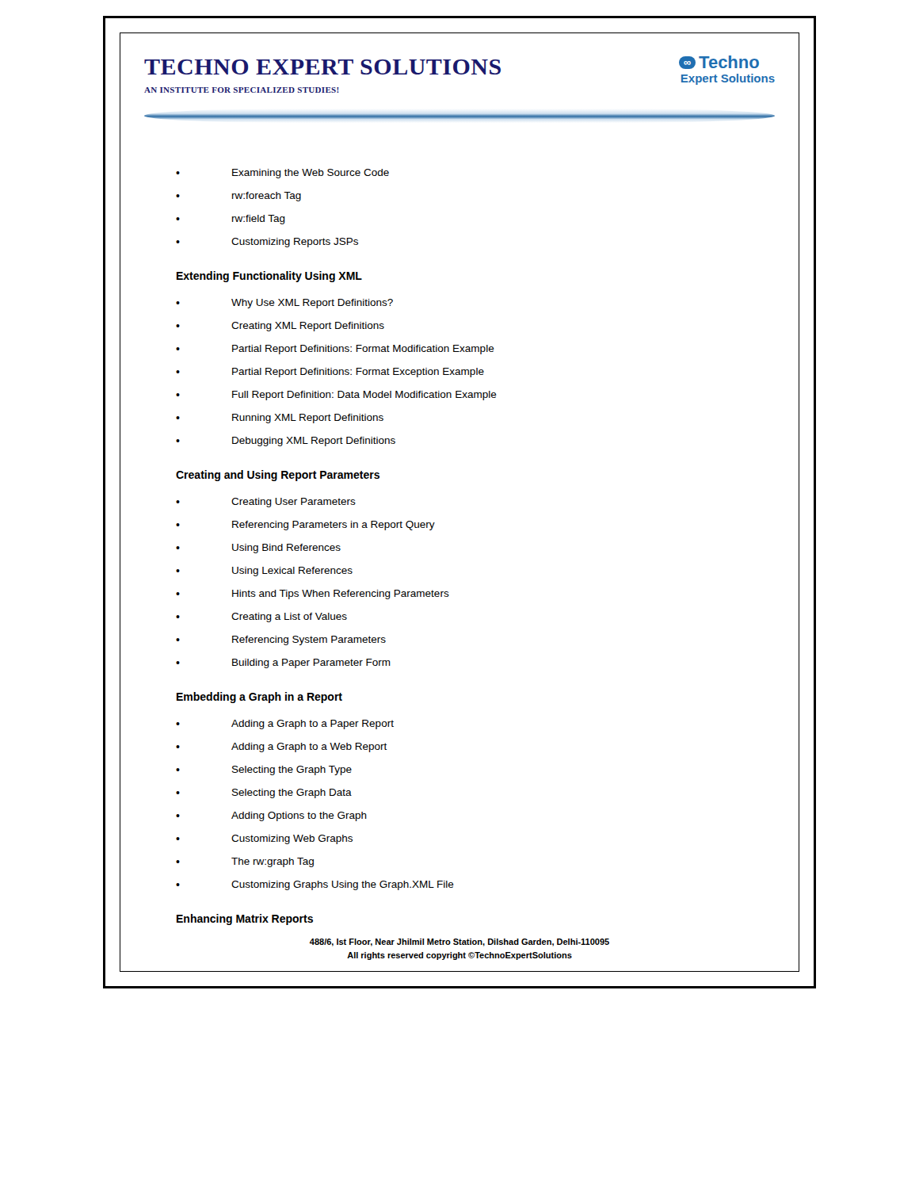Techno Expert Solutions
An Institute for Specialized Studies!
∞Techno Expert Solutions
Examining the Web Source Code
rw:foreach Tag
rw:field Tag
Customizing Reports JSPs
Extending Functionality Using XML
Why Use XML Report Definitions?
Creating XML Report Definitions
Partial Report Definitions: Format Modification Example
Partial Report Definitions: Format Exception Example
Full Report Definition: Data Model Modification Example
Running XML Report Definitions
Debugging XML Report Definitions
Creating and Using Report Parameters
Creating User Parameters
Referencing Parameters in a Report Query
Using Bind References
Using Lexical References
Hints and Tips When Referencing Parameters
Creating a List of Values
Referencing System Parameters
Building a Paper Parameter Form
Embedding a Graph in a Report
Adding a Graph to a Paper Report
Adding a Graph to a Web Report
Selecting the Graph Type
Selecting the Graph Data
Adding Options to the Graph
Customizing Web Graphs
The rw:graph Tag
Customizing Graphs Using the Graph.XML File
Enhancing Matrix Reports
488/6, Ist Floor, Near Jhilmil Metro Station, Dilshad Garden, Delhi-110095
All rights reserved copyright ©TechnoExpertSolutions